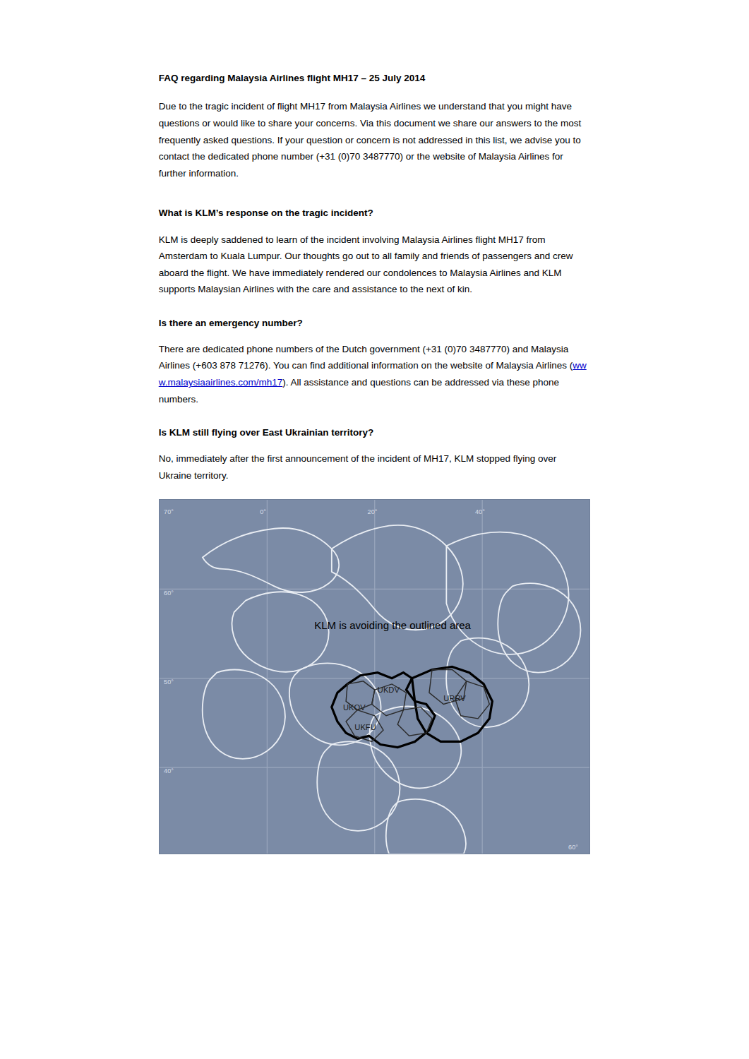FAQ regarding Malaysia Airlines flight MH17 – 25 July 2014
Due to the tragic incident of flight MH17 from Malaysia Airlines we understand that you might have questions or would like to share your concerns. Via this document we share our answers to the most frequently asked questions. If your question or concern is not addressed in this list, we advise you to contact the dedicated phone number (+31 (0)70 3487770) or the website of Malaysia Airlines for further information.
What is KLM’s response on the tragic incident?
KLM is deeply saddened to learn of the incident involving Malaysia Airlines flight MH17 from Amsterdam to Kuala Lumpur. Our thoughts go out to all family and friends of passengers and crew aboard the flight. We have immediately rendered our condolences to Malaysia Airlines and KLM supports Malaysian Airlines with the care and assistance to the next of kin.
Is there an emergency number?
There are dedicated phone numbers of the Dutch government (+31 (0)70 3487770) and Malaysia Airlines (+603 878 71276). You can find additional information on the website of Malaysia Airlines (www.malaysiaairlines.com/mh17). All assistance and questions can be addressed via these phone numbers.
Is KLM still flying over East Ukrainian territory?
No, immediately after the first announcement of the incident of MH17, KLM stopped flying over Ukraine territory.
70° 60° 50° 40° 0° 20° 40° 60° UKDV UKOV UKFU URRV
KLM is avoiding the outlined area